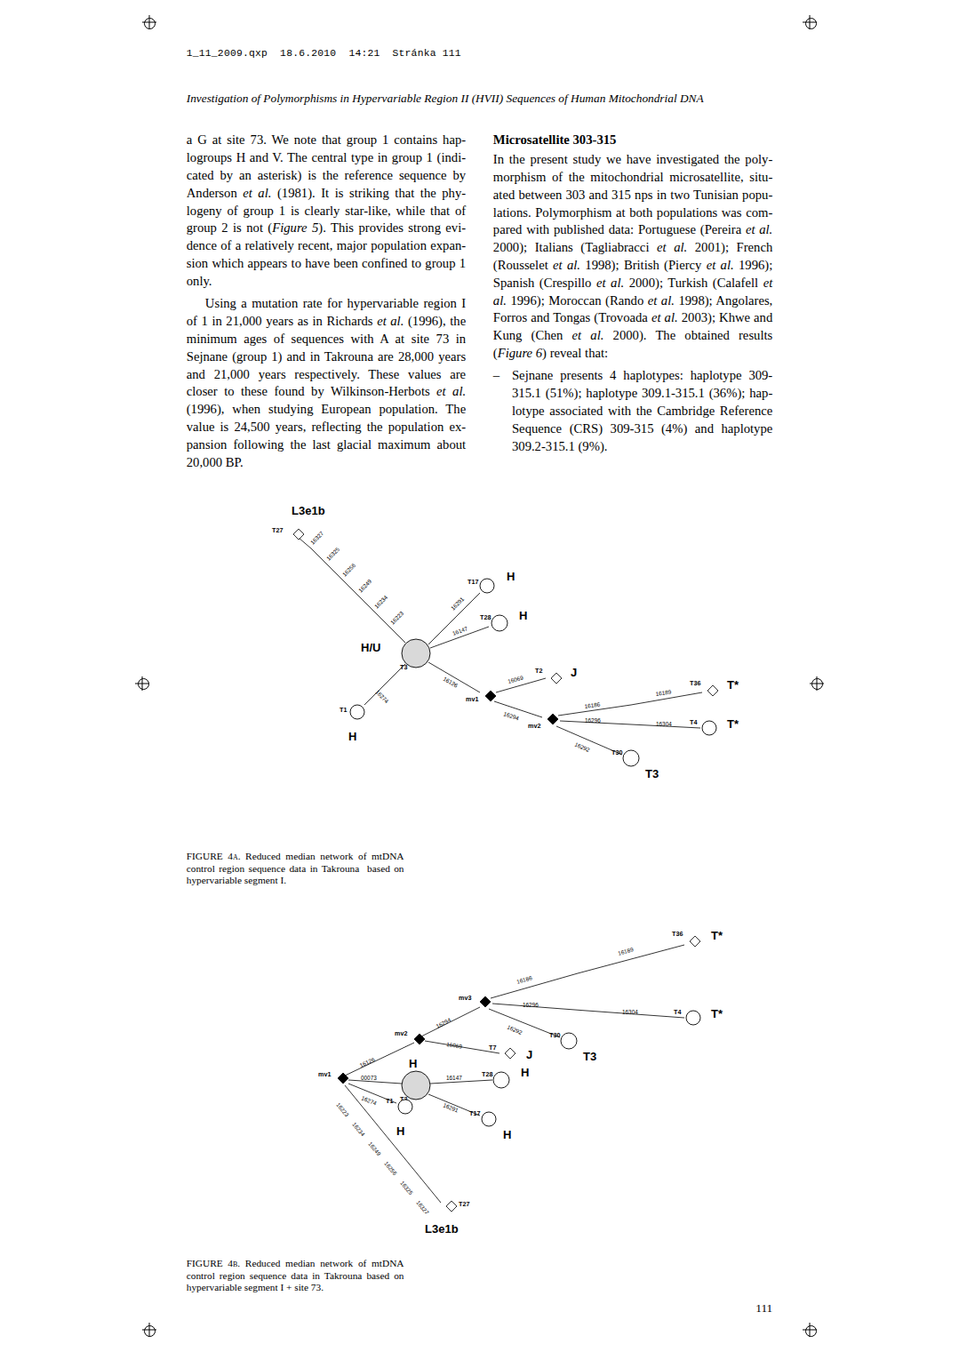1_11_2009.qxp 18.6.2010 14:21 Stránka 111
Investigation of Polymorphisms in Hypervariable Region II (HVII) Sequences of Human Mitochondrial DNA
a G at site 73. We note that group 1 contains haplogroups H and V. The central type in group 1 (indicated by an asterisk) is the reference sequence by Anderson et al. (1981). It is striking that the phylogeny of group 1 is clearly star-like, while that of group 2 is not (Figure 5). This provides strong evidence of a relatively recent, major population expansion which appears to have been confined to group 1 only.
Using a mutation rate for hypervariable region I of 1 in 21,000 years as in Richards et al. (1996), the minimum ages of sequences with A at site 73 in Sejnane (group 1) and in Takrouna are 28,000 years and 21,000 years respectively. These values are closer to these found by Wilkinson-Herbots et al. (1996), when studying European population. The value is 24,500 years, reflecting the population expansion following the last glacial maximum about 20,000 BP.
Microsatellite 303-315
In the present study we have investigated the polymorphism of the mitochondrial microsatellite, situated between 303 and 315 nps in two Tunisian populations. Polymorphism at both populations was compared with published data: Portuguese (Pereira et al. 2000); Italians (Tagliabracci et al. 2001); French (Rousselet et al. 1998); British (Piercy et al. 1996); Spanish (Crespillo et al. 2000); Turkish (Calafell et al. 1996); Moroccan (Rando et al. 1998); Angolares, Forros and Tongas (Trovoada et al. 2003); Khwe and Kung (Chen et al. 2000). The obtained results (Figure 6) reveal that:
Sejnane presents 4 haplotypes: haplotype 309-315.1 (51%); haplotype 309.1-315.1 (36%); haplotype associated with the Cambridge Reference Sequence (CRS) 309-315 (4%) and haplotype 309.2-315.1 (9%).
L3e1b H/U T3 16223 16234 16249 16256 16325 16327 T27 16274 T1 H 16291 T17 H 16147 T28 H 16126 mv1 16069 T2 J 16294 mv2 16186 16189 T36 T* 16296 16304 T4 T* 16292 T30 T3
FIGURE 4a. Reduced median network of mtDNA control region sequence data in Takrouna based on hypervariable segment I.
mv3 16186 16189 T36 T* 16296 16304 T4 T* 16292 T30 T3 16294 mv2 16069 T7 J 16126 mv1 T3 H 00073 16147 T28 H 16291 T17 H 16274 T1 H 16223 16234 16249 16256 16325 16327 T27 L3e1b
FIGURE 4b. Reduced median network of mtDNA control region sequence data in Takrouna based on hypervariable segment I + site 73.
111